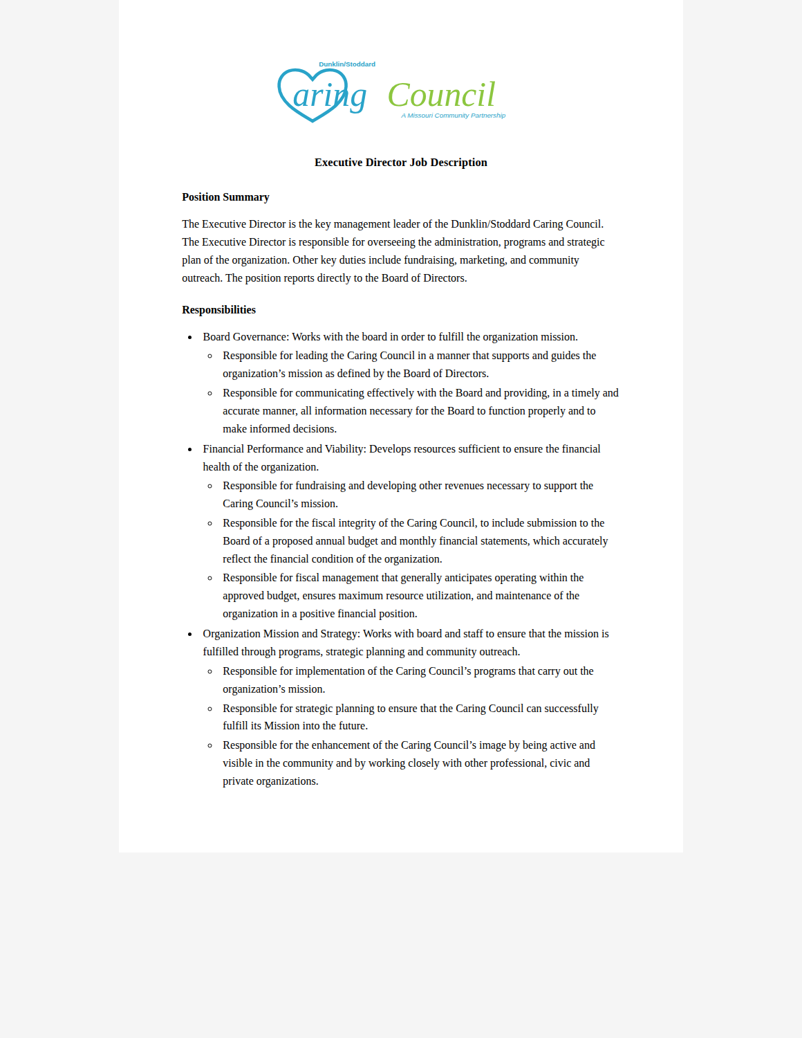Dunklin/Stoddard Caring Council logo Dunklin/Stoddard aring Council A Missouri Community Partnership
Executive Director Job Description
Position Summary
The Executive Director is the key management leader of the Dunklin/Stoddard Caring Council. The Executive Director is responsible for overseeing the administration, programs and strategic plan of the organization. Other key duties include fundraising, marketing, and community outreach. The position reports directly to the Board of Directors.
Responsibilities
Board Governance: Works with the board in order to fulfill the organization mission.
Responsible for leading the Caring Council in a manner that supports and guides the organization’s mission as defined by the Board of Directors.
Responsible for communicating effectively with the Board and providing, in a timely and accurate manner, all information necessary for the Board to function properly and to make informed decisions.
Financial Performance and Viability: Develops resources sufficient to ensure the financial health of the organization.
Responsible for fundraising and developing other revenues necessary to support the Caring Council’s mission.
Responsible for the fiscal integrity of the Caring Council, to include submission to the Board of a proposed annual budget and monthly financial statements, which accurately reflect the financial condition of the organization.
Responsible for fiscal management that generally anticipates operating within the approved budget, ensures maximum resource utilization, and maintenance of the organization in a positive financial position.
Organization Mission and Strategy: Works with board and staff to ensure that the mission is fulfilled through programs, strategic planning and community outreach.
Responsible for implementation of the Caring Council’s programs that carry out the organization’s mission.
Responsible for strategic planning to ensure that the Caring Council can successfully fulfill its Mission into the future.
Responsible for the enhancement of the Caring Council’s image by being active and visible in the community and by working closely with other professional, civic and private organizations.